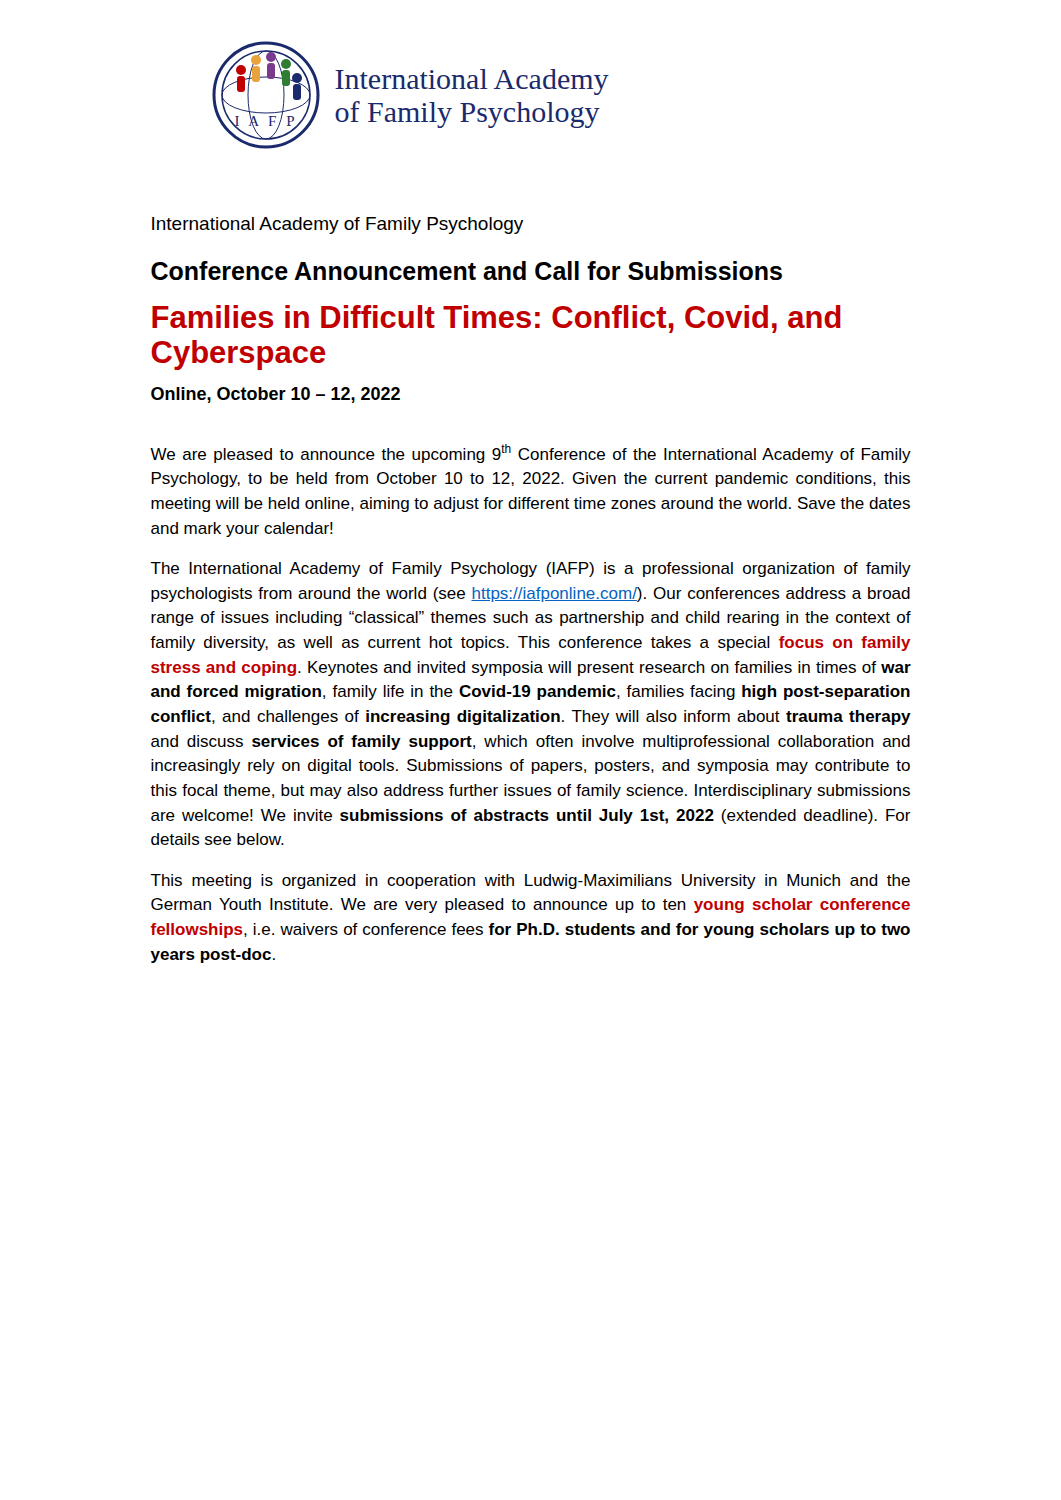I A F P
International Academy
of Family Psychology
International Academy of Family Psychology
Conference Announcement and Call for Submissions
Families in Difficult Times: Conflict, Covid, and Cyberspace
Online, October 10 – 12, 2022
We are pleased to announce the upcoming 9th Conference of the International Academy of Family Psychology, to be held from October 10 to 12, 2022. Given the current pandemic conditions, this meeting will be held online, aiming to adjust for different time zones around the world. Save the dates and mark your calendar!
The International Academy of Family Psychology (IAFP) is a professional organization of family psychologists from around the world (see https://iafponline.com/). Our conferences address a broad range of issues including “classical” themes such as partnership and child rearing in the context of family diversity, as well as current hot topics. This conference takes a special focus on family stress and coping. Keynotes and invited symposia will present research on families in times of war and forced migration, family life in the Covid-19 pandemic, families facing high post-separation conflict, and challenges of increasing digitalization. They will also inform about trauma therapy and discuss services of family support, which often involve multiprofessional collaboration and increasingly rely on digital tools. Submissions of papers, posters, and symposia may contribute to this focal theme, but may also address further issues of family science. Interdisciplinary submissions are welcome! We invite submissions of abstracts until July 1st, 2022 (extended deadline). For details see below.
This meeting is organized in cooperation with Ludwig-Maximilians University in Munich and the German Youth Institute. We are very pleased to announce up to ten young scholar conference fellowships, i.e. waivers of conference fees for Ph.D. students and for young scholars up to two years post-doc.